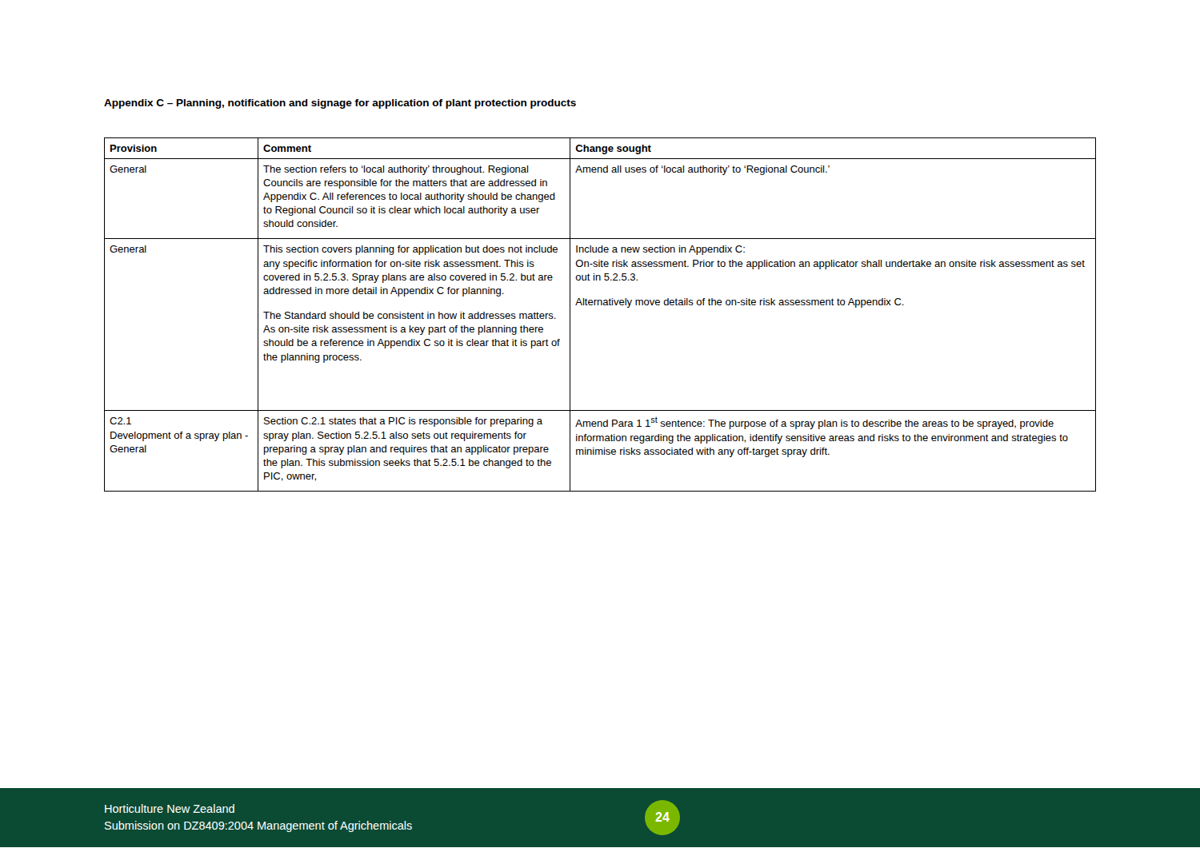Appendix C – Planning, notification and signage for application of plant protection products
| Provision | Comment | Change sought |
| --- | --- | --- |
| General | The section refers to ‘local authority’ throughout. Regional Councils are responsible for the matters that are addressed in Appendix C. All references to local authority should be changed to Regional Council so it is clear which local authority a user should consider. | Amend all uses of ‘local authority’ to ‘Regional Council.’ |
| General | This section covers planning for application but does not include any specific information for on-site risk assessment. This is covered in 5.2.5.3. Spray plans are also covered in 5.2. but are addressed in more detail in Appendix C for planning. The Standard should be consistent in how it addresses matters. As on-site risk assessment is a key part of the planning there should be a reference in Appendix C so it is clear that it is part of the planning process. | Include a new section in Appendix C: On-site risk assessment. Prior to the application an applicator shall undertake an onsite risk assessment as set out in 5.2.5.3. Alternatively move details of the on-site risk assessment to Appendix C. |
| C2.1 Development of a spray plan - General | Section C.2.1 states that a PIC is responsible for preparing a spray plan. Section 5.2.5.1 also sets out requirements for preparing a spray plan and requires that an applicator prepare the plan. This submission seeks that 5.2.5.1 be changed to the PIC, owner, | Amend Para 1 1 st sentence: The purpose of a spray plan is to describe the areas to be sprayed, provide information regarding the application, identify sensitive areas and risks to the environment and strategies to minimise risks associated with any off-target spray drift. |
Horticulture New Zealand
Submission on DZ8409:2004 Management of Agrichemicals
24